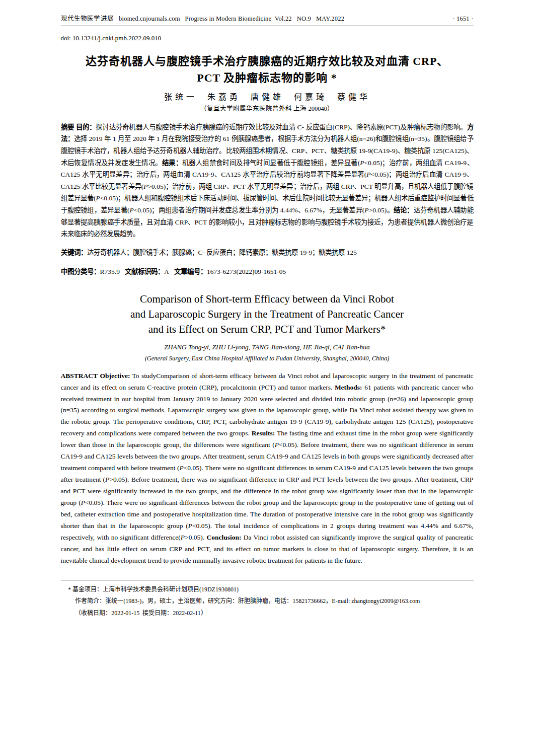现代生物医学进展 biomed.cnjournals.com Progress in Modern Biomedicine Vol.22 NO.9 MAY.2022
· 1651 ·
doi: 10.13241/j.cnki.pmb.2022.09.010
达芬奇机器人与腹腔镜手术治疗胰腺癌的近期疗效比较及对血清 CRP、
PCT 及肿瘤标志物的影响 *
张统一 朱荔勇 唐健雄 何嘉琦 蔡健华
（复旦大学附属华东医院普外科 上海 200040）
摘要 目的：探讨达芬奇机器人与腹腔镜手术治疗胰腺癌的近期疗效比较及对血清 C- 反应蛋白(CRP)、降钙素原(PCT)及肿瘤标志物的影响。方法：选择 2019 年 1 月至 2020 年 1 月在我院接受治疗的 61 例胰腺癌患者，根据手术方法分为机器人组(n=26)和腹腔镜组(n=35)。腹腔镜组给予腹腔镜手术治疗，机器人组给予达芬奇机器人辅助治疗。比较两组围术期情况、CRP、PCT、糖类抗原 19-9(CA19-9)、糖类抗原 125(CA125)、术后恢复情况及并发症发生情况。结果：机器人组禁食时间及排气时间显著低于腹腔镜组，差异显著(P<0.05)；治疗前，两组血清 CA19-9、CA125 水平无明显差异；治疗后，两组血清 CA19-9、CA125 水平治疗后较治疗前均显著下降差异显著(P<0.05)；两组治疗后血清 CA19-9、CA125 水平比较无显著差异(P>0.05)；治疗前，两组 CRP、PCT 水平无明显差异；治疗后，两组 CRP、PCT 明显升高，且机器人组低于腹腔镜组差异显著(P<0.05)；机器人组和腹腔镜组术后下床活动时间、拔尿管时间、术后住院时间比较无显著差异；机器人组术后重症监护时间显著低于腹腔镜组，差异显著(P<0.05)；两组患者治疗期间并发症总发生率分别为 4.44%、6.67%，无显著差异(P>0.05)。结论：达芬奇机器人辅助能够显著提高胰腺癌手术质量，且对血清 CRP、PCT 的影响较小，且对肿瘤标志物的影响与腹腔镜手术较为接近，为患者提供机器人微创治疗是未来临床的必然发展趋势。
关键词：达芬奇机器人；腹腔镜手术；胰腺癌；C- 反应蛋白；降钙素原；糖类抗原 19-9；糖类抗原 125
中图分类号：R735.9 文献标识码：A 文章编号：1673-6273(2022)09-1651-05
Comparison of Short-term Efficacy between da Vinci Robot
and Laparoscopic Surgery in the Treatment of Pancreatic Cancer
and its Effect on Serum CRP, PCT and Tumor Markers*
ZHANG Tong-yi, ZHU Li-yong, TANG Jian-xiong, HE Jia-qi, CAI Jian-hua
(General Surgery, East China Hospital Affiliated to Fudan University, Shanghai, 200040, China)
ABSTRACT Objective: To studyComparison of short-term efficacy between da Vinci robot and laparoscopic surgery in the treatment of pancreatic cancer and its effect on serum C-reactive protein (CRP), procalcitonin (PCT) and tumor markers. Methods: 61 patients with pancreatic cancer who received treatment in our hospital from January 2019 to January 2020 were selected and divided into robotic group (n=26) and laparoscopic group (n=35) according to surgical methods. Laparoscopic surgery was given to the laparoscopic group, while Da Vinci robot assisted therapy was given to the robotic group. The perioperative conditions, CRP, PCT, carbohydrate antigen 19-9 (CA19-9), carbohydrate antigen 125 (CA125), postoperative recovery and complications were compared between the two groups. Results: The fasting time and exhaust time in the robot group were significantly lower than those in the laparoscopic group, the differences were significant (P<0.05). Before treatment, there was no significant difference in serum CA19-9 and CA125 levels between the two groups. After treatment, serum CA19-9 and CA125 levels in both groups were significantly decreased after treatment compared with before treatment (P<0.05). There were no significant differences in serum CA19-9 and CA125 levels between the two groups after treatment (P>0.05). Before treatment, there was no significant difference in CRP and PCT levels between the two groups. After treatment, CRP and PCT were significantly increased in the two groups, and the difference in the robot group was significantly lower than that in the laparoscopic group (P<0.05). There were no significant differences between the robot group and the laparoscopic group in the postoperative time of getting out of bed, catheter extraction time and postoperative hospitalization time. The duration of postoperative intensive care in the robot group was significantly shorter than that in the laparoscopic group (P<0.05). The total incidence of complications in 2 groups during treatment was 4.44% and 6.67%, respectively, with no significant difference(P>0.05). Conclusion: Da Vinci robot assisted can significantly improve the surgical quality of pancreatic cancer, and has little effect on serum CRP and PCT, and its effect on tumor markers is close to that of laparoscopic surgery. Therefore, it is an inevitable clinical development trend to provide minimally invasive robotic treatment for patients in the future.
* 基金项目：上海市科学技术委员会科研计划项目(19DZ1930801)
作者简介：张统一(1983-)，男，硕士，主治医师，研究方向：肝胆胰肿瘤，电话：15821736662，E-mail: zhangtongyi2009@163.com
（收稿日期：2022-01-15 接受日期：2022-02-11）